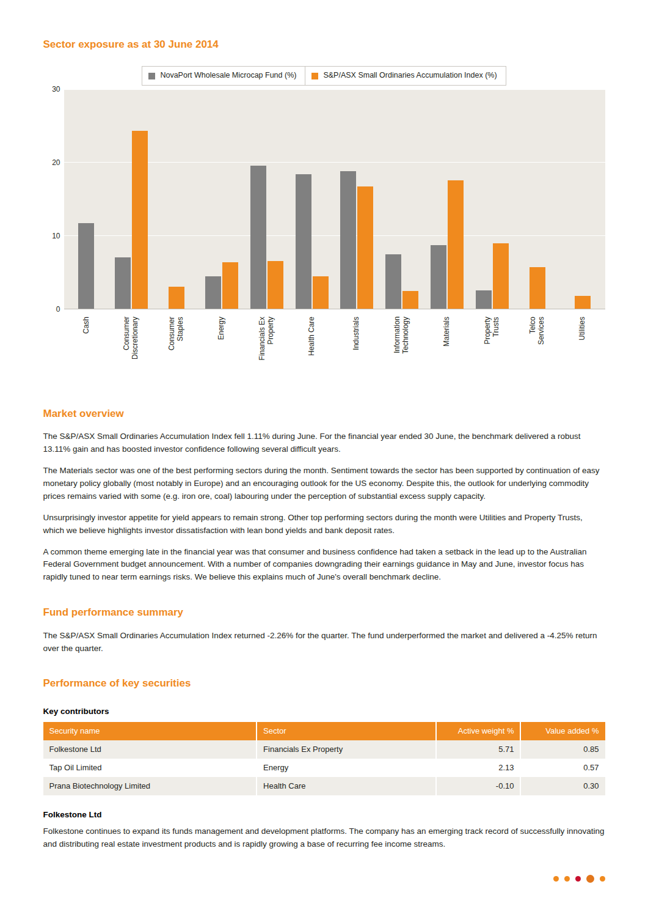Sector exposure as at 30 June 2014
NovaPort Wholesale Microcap Fund (%)
S&P/ASX Small Ordinaries Accumulation Index (%)
30 20 10 0
Cash
Consumer Discretionary
Consumer Staples
Energy
Financials Ex Property
Health Care
Industrials
Information Technology
Materials
Property Trusts
Telco Services
Utilities
Market overview
The S&P/ASX Small Ordinaries Accumulation Index fell 1.11% during June. For the financial year ended 30 June, the benchmark delivered a robust 13.11% gain and has boosted investor confidence following several difficult years.
The Materials sector was one of the best performing sectors during the month. Sentiment towards the sector has been supported by continuation of easy monetary policy globally (most notably in Europe) and an encouraging outlook for the US economy. Despite this, the outlook for underlying commodity prices remains varied with some (e.g. iron ore, coal) labouring under the perception of substantial excess supply capacity.
Unsurprisingly investor appetite for yield appears to remain strong. Other top performing sectors during the month were Utilities and Property Trusts, which we believe highlights investor dissatisfaction with lean bond yields and bank deposit rates.
A common theme emerging late in the financial year was that consumer and business confidence had taken a setback in the lead up to the Australian Federal Government budget announcement. With a number of companies downgrading their earnings guidance in May and June, investor focus has rapidly tuned to near term earnings risks. We believe this explains much of June's overall benchmark decline.
Fund performance summary
The S&P/ASX Small Ordinaries Accumulation Index returned -2.26% for the quarter. The fund underperformed the market and delivered a -4.25% return over the quarter.
Performance of key securities
Key contributors
| Security name | Sector | Active weight % | Value added % |
| --- | --- | --- | --- |
| Folkestone Ltd | Financials Ex Property | 5.71 | 0.85 |
| Tap Oil Limited | Energy | 2.13 | 0.57 |
| Prana Biotechnology Limited | Health Care | -0.10 | 0.30 |
Folkestone Ltd
Folkestone continues to expand its funds management and development platforms. The company has an emerging track record of successfully innovating and distributing real estate investment products and is rapidly growing a base of recurring fee income streams.